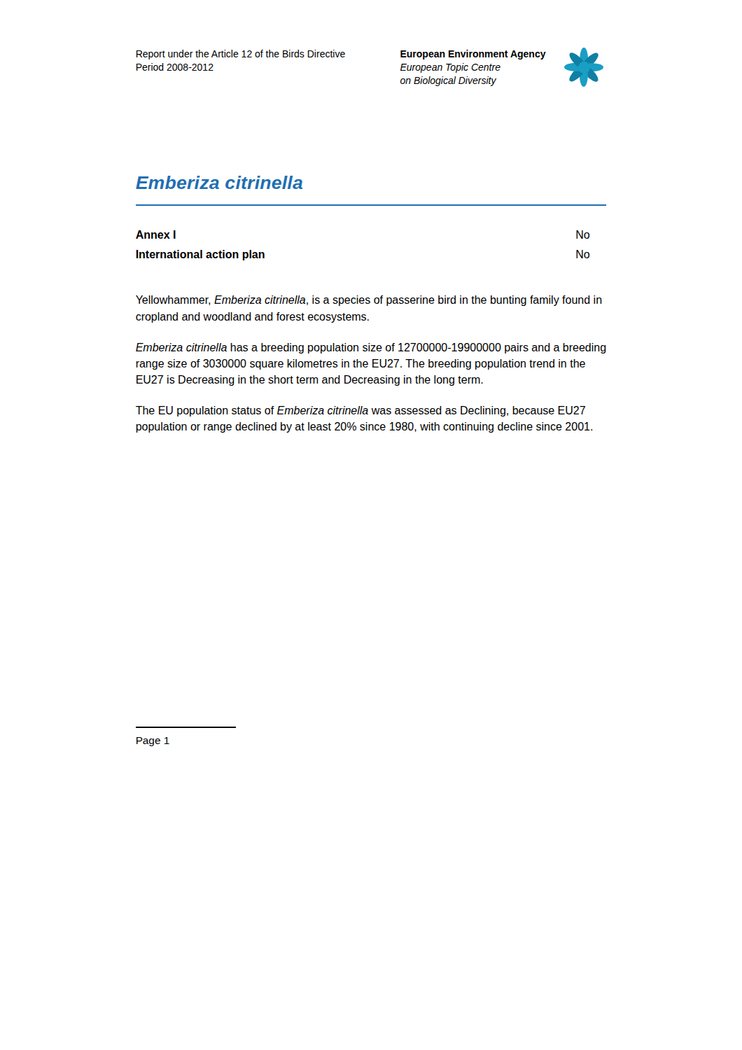Report under the Article 12 of the Birds Directive
Period 2008-2012
European Environment Agency
European Topic Centre
on Biological Diversity
Emberiza citrinella
| Annex I | No |
| International action plan | No |
Yellowhammer, Emberiza citrinella, is a species of passerine bird in the bunting family found in cropland and woodland and forest ecosystems.
Emberiza citrinella has a breeding population size of 12700000-19900000 pairs and a breeding range size of 3030000 square kilometres in the EU27. The breeding population trend in the EU27 is Decreasing in the short term and Decreasing in the long term.
The EU population status of Emberiza citrinella was assessed as Declining, because EU27 population or range declined by at least 20% since 1980, with continuing decline since 2001.
Page 1